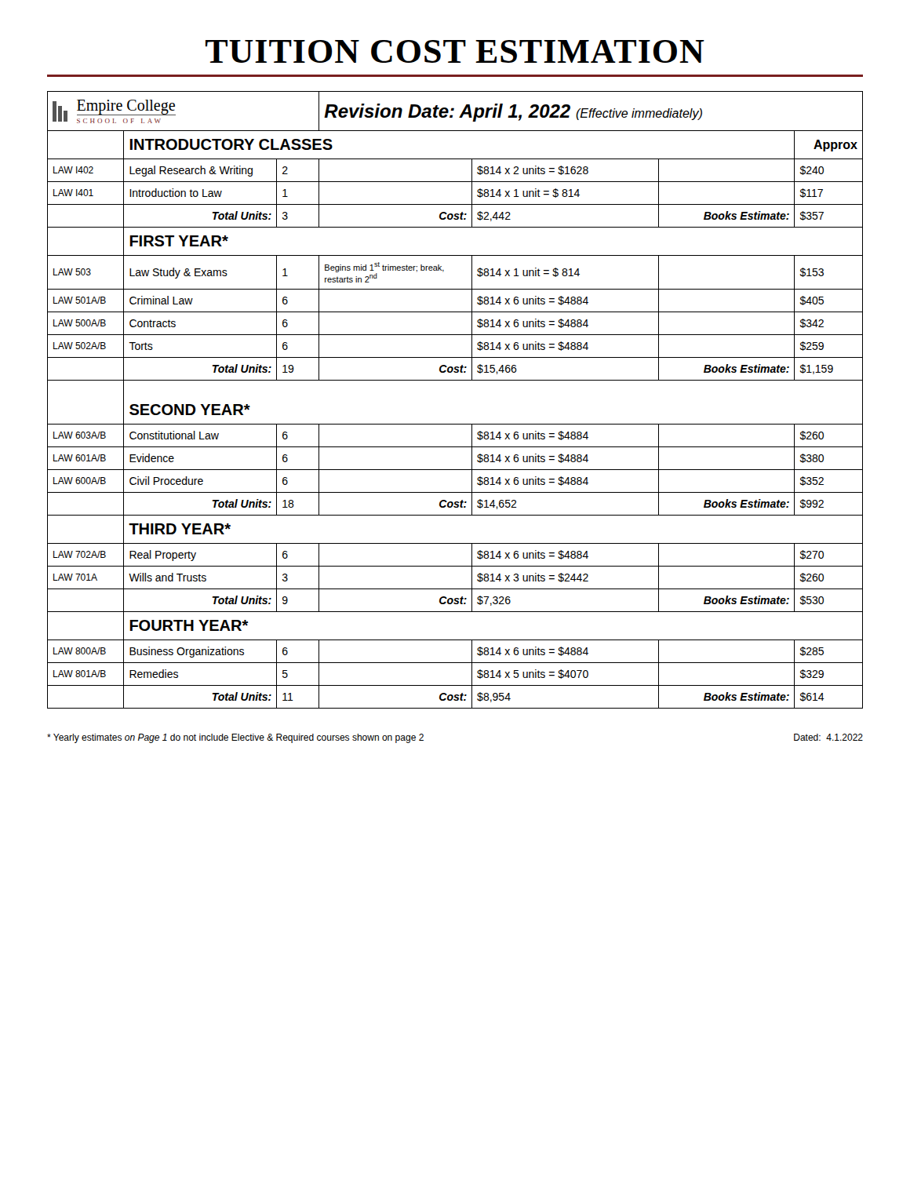TUITION COST ESTIMATION
| Empire College SCHOOL OF LAW | Revision Date: April 1, 2022 (Effective immediately) |
| | INTRODUCTORY CLASSES | Approx |
| LAW I402 | Legal Research & Writing | 2 | | $814 x 2 units = $1628 | | $240 |
| LAW I401 | Introduction to Law | 1 | | $814 x 1 unit = $ 814 | | $117 |
| | Total Units: | 3 | Cost: | $2,442 | Books Estimate: | $357 |
| | FIRST YEAR* |
| LAW 503 | Law Study & Exams | 1 | Begins mid 1 st trimester; break, restarts in 2 nd | $814 x 1 unit = $ 814 | | $153 |
| LAW 501A/B | Criminal Law | 6 | | $814 x 6 units = $4884 | | $405 |
| LAW 500A/B | Contracts | 6 | | $814 x 6 units = $4884 | | $342 |
| LAW 502A/B | Torts | 6 | | $814 x 6 units = $4884 | | $259 |
| | Total Units: | 19 | Cost: | $15,466 | Books Estimate: | $1,159 |
| | SECOND YEAR* |
| LAW 603A/B | Constitutional Law | 6 | | $814 x 6 units = $4884 | | $260 |
| LAW 601A/B | Evidence | 6 | | $814 x 6 units = $4884 | | $380 |
| LAW 600A/B | Civil Procedure | 6 | | $814 x 6 units = $4884 | | $352 |
| | Total Units: | 18 | Cost: | $14,652 | Books Estimate: | $992 |
| | THIRD YEAR* |
| LAW 702A/B | Real Property | 6 | | $814 x 6 units = $4884 | | $270 |
| LAW 701A | Wills and Trusts | 3 | | $814 x 3 units = $2442 | | $260 |
| | Total Units: | 9 | Cost: | $7,326 | Books Estimate: | $530 |
| | FOURTH YEAR* |
| LAW 800A/B | Business Organizations | 6 | | $814 x 6 units = $4884 | | $285 |
| LAW 801A/B | Remedies | 5 | | $814 x 5 units = $4070 | | $329 |
| | Total Units: | 11 | Cost: | $8,954 | Books Estimate: | $614 |
* Yearly estimates on Page 1 do not include Elective & Required courses shown on page 2
Dated: 4.1.2022